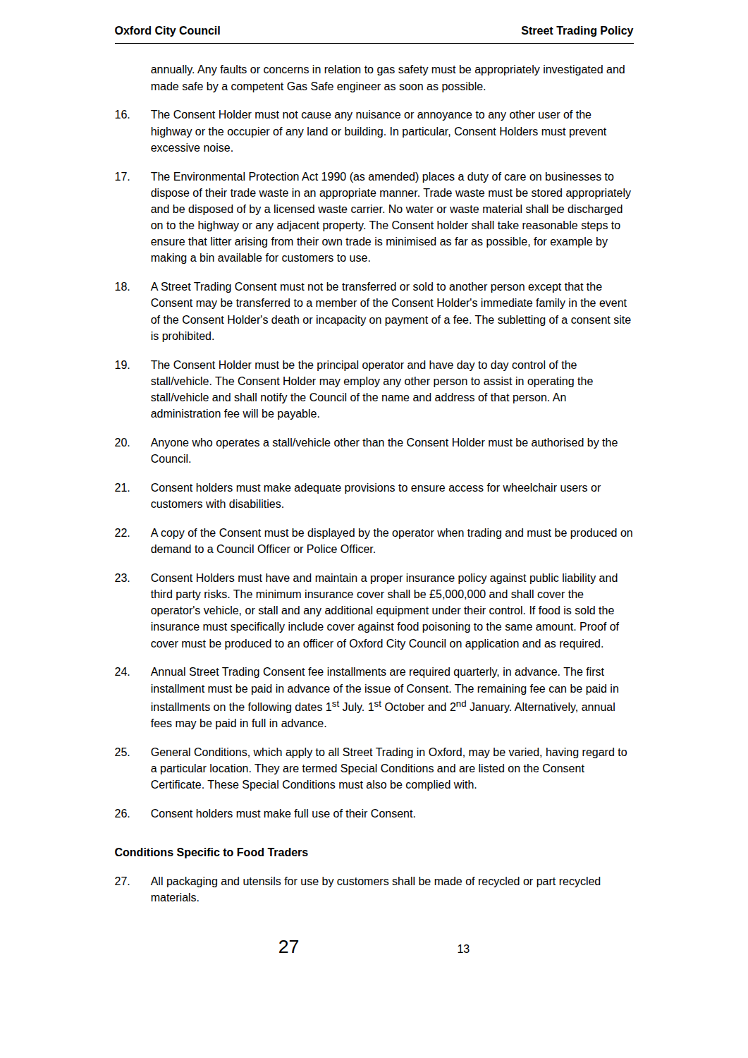Oxford City Council Street Trading Policy
annually. Any faults or concerns in relation to gas safety must be appropriately investigated and made safe by a competent Gas Safe engineer as soon as possible.
The Consent Holder must not cause any nuisance or annoyance to any other user of the highway or the occupier of any land or building. In particular, Consent Holders must prevent excessive noise.
The Environmental Protection Act 1990 (as amended) places a duty of care on businesses to dispose of their trade waste in an appropriate manner. Trade waste must be stored appropriately and be disposed of by a licensed waste carrier. No water or waste material shall be discharged on to the highway or any adjacent property. The Consent holder shall take reasonable steps to ensure that litter arising from their own trade is minimised as far as possible, for example by making a bin available for customers to use.
A Street Trading Consent must not be transferred or sold to another person except that the Consent may be transferred to a member of the Consent Holder's immediate family in the event of the Consent Holder's death or incapacity on payment of a fee. The subletting of a consent site is prohibited.
The Consent Holder must be the principal operator and have day to day control of the stall/vehicle. The Consent Holder may employ any other person to assist in operating the stall/vehicle and shall notify the Council of the name and address of that person. An administration fee will be payable.
Anyone who operates a stall/vehicle other than the Consent Holder must be authorised by the Council.
Consent holders must make adequate provisions to ensure access for wheelchair users or customers with disabilities.
A copy of the Consent must be displayed by the operator when trading and must be produced on demand to a Council Officer or Police Officer.
Consent Holders must have and maintain a proper insurance policy against public liability and third party risks. The minimum insurance cover shall be £5,000,000 and shall cover the operator's vehicle, or stall and any additional equipment under their control. If food is sold the insurance must specifically include cover against food poisoning to the same amount. Proof of cover must be produced to an officer of Oxford City Council on application and as required.
Annual Street Trading Consent fee installments are required quarterly, in advance. The first installment must be paid in advance of the issue of Consent. The remaining fee can be paid in installments on the following dates 1st July. 1st October and 2nd January. Alternatively, annual fees may be paid in full in advance.
General Conditions, which apply to all Street Trading in Oxford, may be varied, having regard to a particular location. They are termed Special Conditions and are listed on the Consent Certificate. These Special Conditions must also be complied with.
Consent holders must make full use of their Consent.
Conditions Specific to Food Traders
All packaging and utensils for use by customers shall be made of recycled or part recycled materials.
27 13